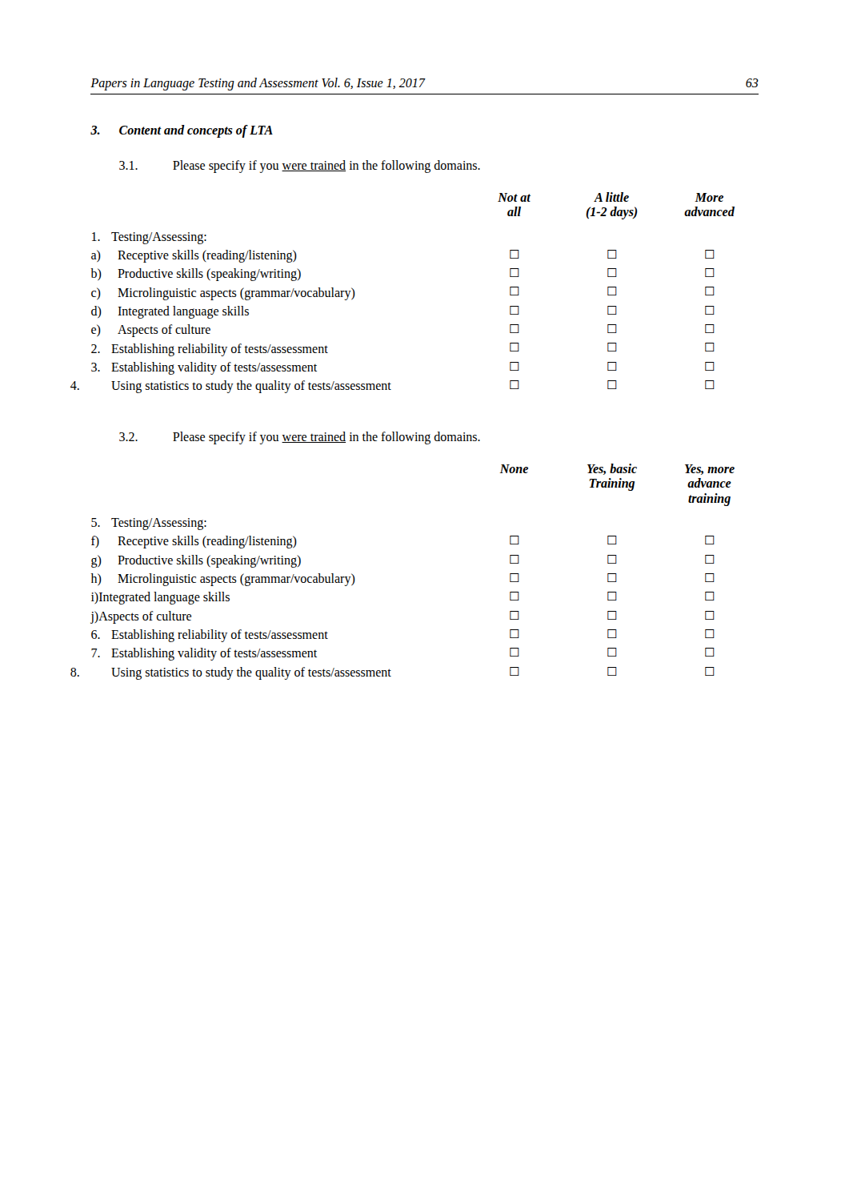Papers in Language Testing and Assessment Vol. 6, Issue 1, 2017 63
3. Content and concepts of LTA
3.1. Please specify if you were trained in the following domains.
| | Not at all | A little (1-2 days) | More advanced |
| --- | --- | --- | --- |
| 1. Testing/Assessing: | | | |
| a) Receptive skills (reading/listening) | ☐ | ☐ | ☐ |
| b) Productive skills (speaking/writing) | ☐ | ☐ | ☐ |
| c) Microlinguistic aspects (grammar/vocabulary) | ☐ | ☐ | ☐ |
| d) Integrated language skills | ☐ | ☐ | ☐ |
| e) Aspects of culture | ☐ | ☐ | ☐ |
| 2. Establishing reliability of tests/assessment | ☐ | ☐ | ☐ |
| 3. Establishing validity of tests/assessment | ☐ | ☐ | ☐ |
| 4. Using statistics to study the quality of tests/assessment | ☐ | ☐ | ☐ |
3.2. Please specify if you were trained in the following domains.
| | None | Yes, basic Training | Yes, more advance training |
| --- | --- | --- | --- |
| 5. Testing/Assessing: | | | |
| f) Receptive skills (reading/listening) | ☐ | ☐ | ☐ |
| g) Productive skills (speaking/writing) | ☐ | ☐ | ☐ |
| h) Microlinguistic aspects (grammar/vocabulary) | ☐ | ☐ | ☐ |
| i)Integrated language skills | ☐ | ☐ | ☐ |
| j)Aspects of culture | ☐ | ☐ | ☐ |
| 6. Establishing reliability of tests/assessment | ☐ | ☐ | ☐ |
| 7. Establishing validity of tests/assessment | ☐ | ☐ | ☐ |
| 8. Using statistics to study the quality of tests/assessment | ☐ | ☐ | ☐ |